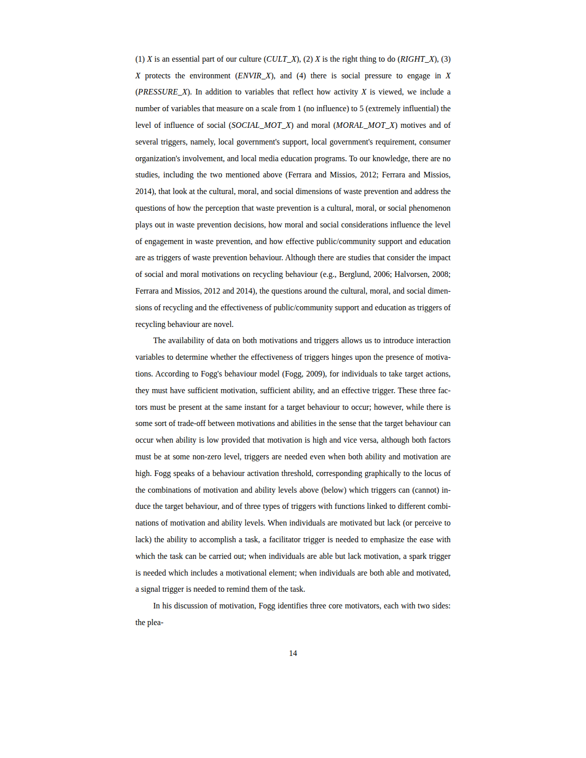(1) X is an essential part of our culture (CULT_X), (2) X is the right thing to do (RIGHT_X), (3) X protects the environment (ENVIR_X), and (4) there is social pressure to engage in X (PRESSURE_X). In addition to variables that reflect how activity X is viewed, we include a number of variables that measure on a scale from 1 (no influence) to 5 (extremely influential) the level of influence of social (SOCIAL_MOT_X) and moral (MORAL_MOT_X) motives and of several triggers, namely, local government's support, local government's requirement, consumer organization's involvement, and local media education programs. To our knowledge, there are no studies, including the two mentioned above (Ferrara and Missios, 2012; Ferrara and Missios, 2014), that look at the cultural, moral, and social dimensions of waste prevention and address the questions of how the perception that waste prevention is a cultural, moral, or social phenomenon plays out in waste prevention decisions, how moral and social considerations influence the level of engagement in waste prevention, and how effective public/community support and education are as triggers of waste prevention behaviour. Although there are studies that consider the impact of social and moral motivations on recycling behaviour (e.g., Berglund, 2006; Halvorsen, 2008; Ferrara and Missios, 2012 and 2014), the questions around the cultural, moral, and social dimensions of recycling and the effectiveness of public/community support and education as triggers of recycling behaviour are novel.
The availability of data on both motivations and triggers allows us to introduce interaction variables to determine whether the effectiveness of triggers hinges upon the presence of motivations. According to Fogg's behaviour model (Fogg, 2009), for individuals to take target actions, they must have sufficient motivation, sufficient ability, and an effective trigger. These three factors must be present at the same instant for a target behaviour to occur; however, while there is some sort of trade-off between motivations and abilities in the sense that the target behaviour can occur when ability is low provided that motivation is high and vice versa, although both factors must be at some non-zero level, triggers are needed even when both ability and motivation are high. Fogg speaks of a behaviour activation threshold, corresponding graphically to the locus of the combinations of motivation and ability levels above (below) which triggers can (cannot) induce the target behaviour, and of three types of triggers with functions linked to different combinations of motivation and ability levels. When individuals are motivated but lack (or perceive to lack) the ability to accomplish a task, a facilitator trigger is needed to emphasize the ease with which the task can be carried out; when individuals are able but lack motivation, a spark trigger is needed which includes a motivational element; when individuals are both able and motivated, a signal trigger is needed to remind them of the task.
In his discussion of motivation, Fogg identifies three core motivators, each with two sides: the plea-
14